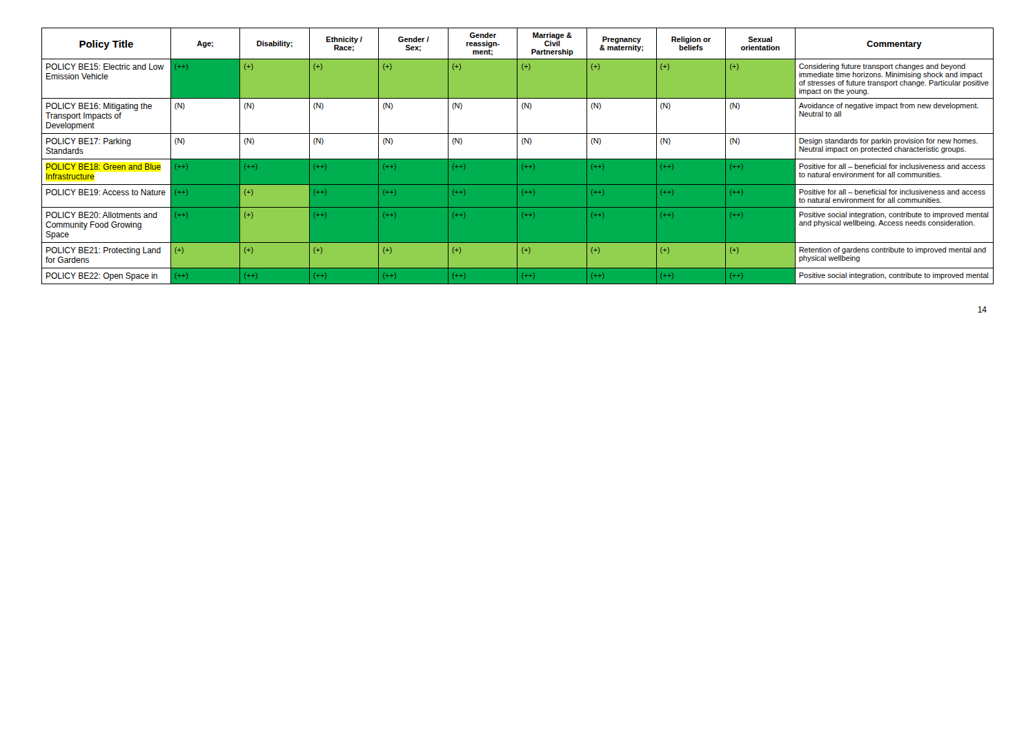| Policy Title | Age; | Disability; | Ethnicity / Race; | Gender / Sex; | Gender reassign- ment; | Marriage & Civil Partnership | Pregnancy & maternity; | Religion or beliefs | Sexual orientation | Commentary |
| --- | --- | --- | --- | --- | --- | --- | --- | --- | --- | --- |
| POLICY BE15: Electric and Low Emission Vehicle | (++) | (+) | (+) | (+) | (+) | (+) | (+) | (+) | (+) | Considering future transport changes and beyond immediate time horizons. Minimising shock and impact of stresses of future transport change. Particular positive impact on the young. |
| POLICY BE16: Mitigating the Transport Impacts of Development | (N) | (N) | (N) | (N) | (N) | (N) | (N) | (N) | (N) | Avoidance of negative impact from new development. Neutral to all |
| POLICY BE17: Parking Standards | (N) | (N) | (N) | (N) | (N) | (N) | (N) | (N) | (N) | Design standards for parkin provision for new homes. Neutral impact on protected characteristic groups. |
| POLICY BE18: Green and Blue Infrastructure | (++) | (++) | (++) | (++) | (++) | (++) | (++) | (++) | (++) | Positive for all – beneficial for inclusiveness and access to natural environment for all communities. |
| POLICY BE19: Access to Nature | (++) | (+) | (++) | (++) | (++) | (++) | (++) | (++) | (++) | Positive for all – beneficial for inclusiveness and access to natural environment for all communities. |
| POLICY BE20: Allotments and Community Food Growing Space | (++) | (+) | (++) | (++) | (++) | (++) | (++) | (++) | (++) | Positive social integration, contribute to improved mental and physical wellbeing. Access needs consideration. |
| POLICY BE21: Protecting Land for Gardens | (+) | (+) | (+) | (+) | (+) | (+) | (+) | (+) | (+) | Retention of gardens contribute to improved mental and physical wellbeing |
| POLICY BE22: Open Space in | (++) | (++) | (++) | (++) | (++) | (++) | (++) | (++) | (++) | Positive social integration, contribute to improved mental |
14